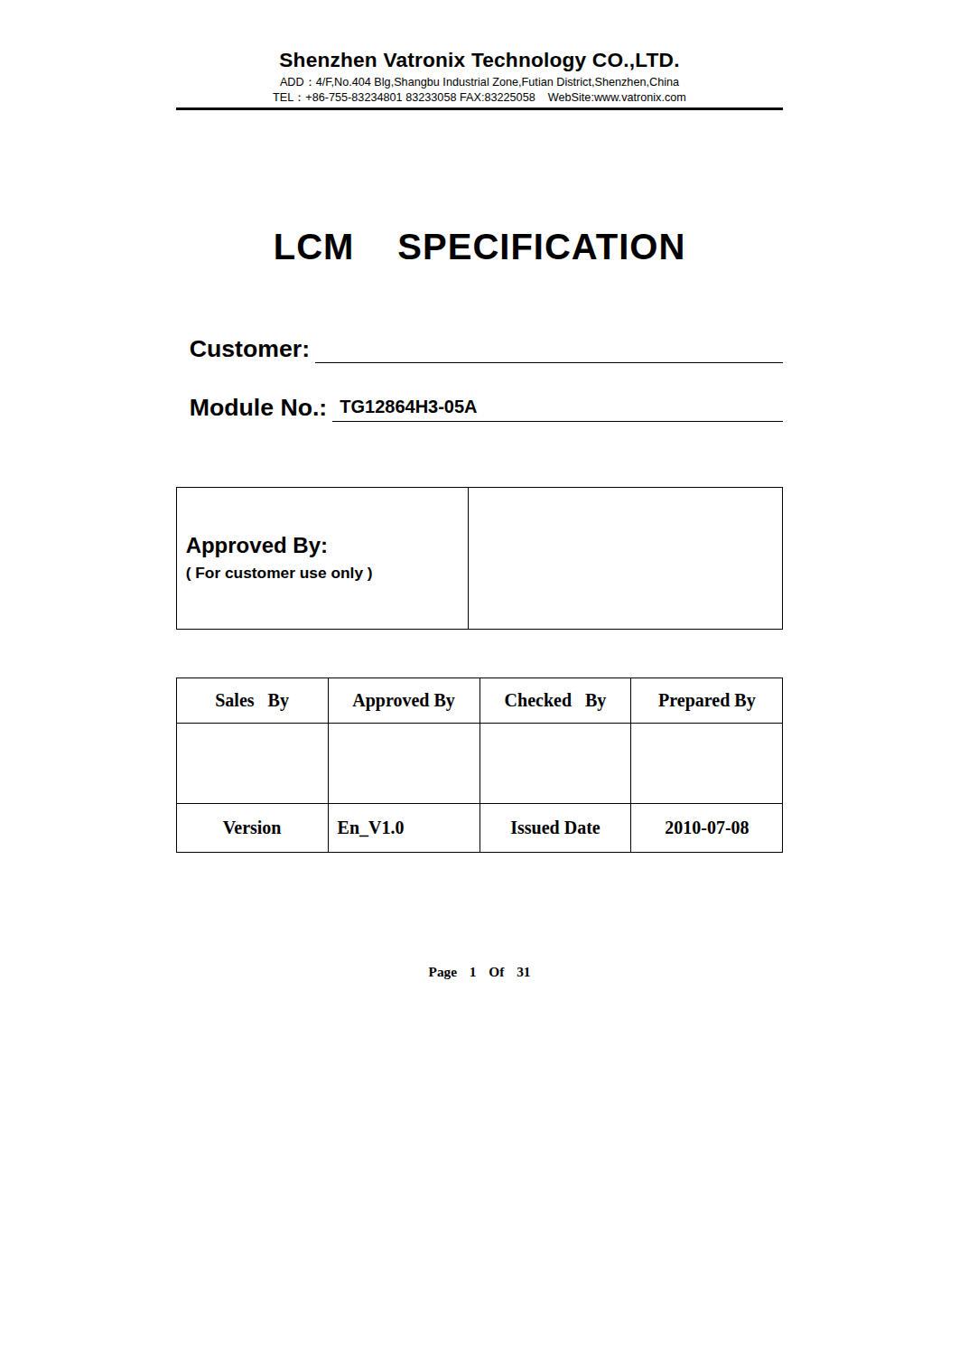Shenzhen Vatronix Technology CO.,LTD.
ADD：4/F,No.404 Blg,Shangbu Industrial Zone,Futian District,Shenzhen,China
TEL：+86-755-83234801 83233058 FAX:83225058 WebSite:www.vatronix.com
LCM SPECIFICATION
Customer:
Module No.:
TG12864H3-05A
| Approved By: ( For customer use only ) | |
| Sales By | Approved By | Checked By | Prepared By |
| Version | En_V1.0 | Issued Date | 2010-07-08 |
Page 1 Of 31